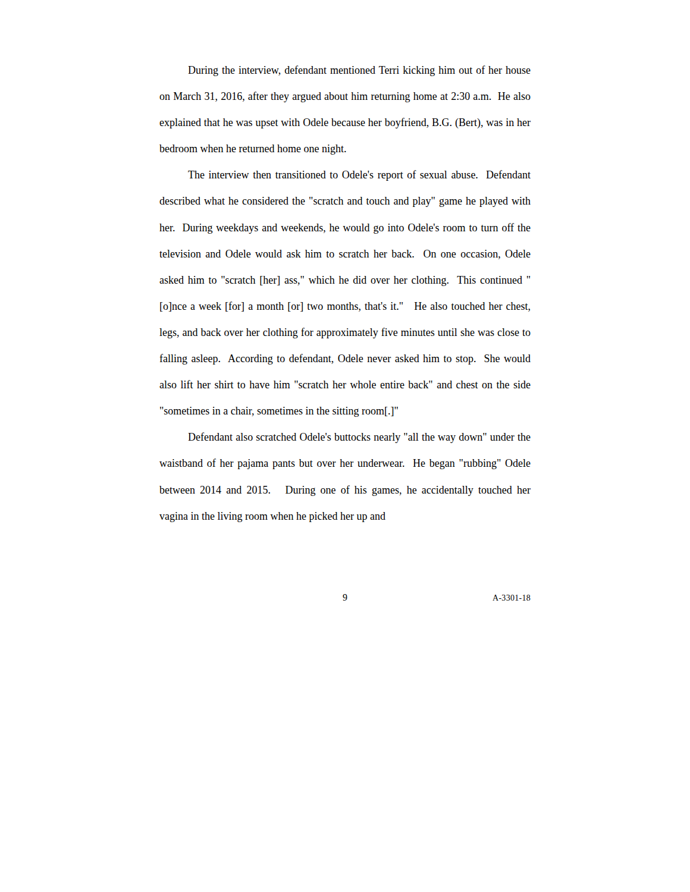During the interview, defendant mentioned Terri kicking him out of her house on March 31, 2016, after they argued about him returning home at 2:30 a.m. He also explained that he was upset with Odele because her boyfriend, B.G. (Bert), was in her bedroom when he returned home one night.
The interview then transitioned to Odele's report of sexual abuse. Defendant described what he considered the "scratch and touch and play" game he played with her. During weekdays and weekends, he would go into Odele's room to turn off the television and Odele would ask him to scratch her back. On one occasion, Odele asked him to "scratch [her] ass," which he did over her clothing. This continued "[o]nce a week [for] a month [or] two months, that's it." He also touched her chest, legs, and back over her clothing for approximately five minutes until she was close to falling asleep. According to defendant, Odele never asked him to stop. She would also lift her shirt to have him "scratch her whole entire back" and chest on the side "sometimes in a chair, sometimes in the sitting room[.]"
Defendant also scratched Odele's buttocks nearly "all the way down" under the waistband of her pajama pants but over her underwear. He began "rubbing" Odele between 2014 and 2015. During one of his games, he accidentally touched her vagina in the living room when he picked her up and
9
A-3301-18